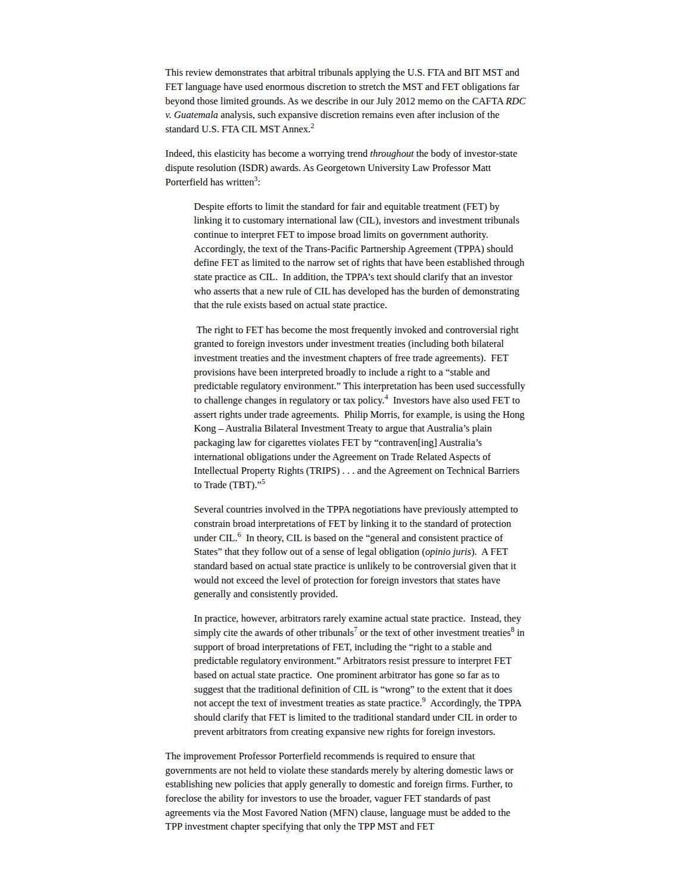This review demonstrates that arbitral tribunals applying the U.S. FTA and BIT MST and FET language have used enormous discretion to stretch the MST and FET obligations far beyond those limited grounds. As we describe in our July 2012 memo on the CAFTA RDC v. Guatemala analysis, such expansive discretion remains even after inclusion of the standard U.S. FTA CIL MST Annex.2
Indeed, this elasticity has become a worrying trend throughout the body of investor-state dispute resolution (ISDR) awards. As Georgetown University Law Professor Matt Porterfield has written3:
Despite efforts to limit the standard for fair and equitable treatment (FET) by linking it to customary international law (CIL), investors and investment tribunals continue to interpret FET to impose broad limits on government authority. Accordingly, the text of the Trans-Pacific Partnership Agreement (TPPA) should define FET as limited to the narrow set of rights that have been established through state practice as CIL. In addition, the TPPA’s text should clarify that an investor who asserts that a new rule of CIL has developed has the burden of demonstrating that the rule exists based on actual state practice.
The right to FET has become the most frequently invoked and controversial right granted to foreign investors under investment treaties (including both bilateral investment treaties and the investment chapters of free trade agreements). FET provisions have been interpreted broadly to include a right to a “stable and predictable regulatory environment.” This interpretation has been used successfully to challenge changes in regulatory or tax policy.4 Investors have also used FET to assert rights under trade agreements. Philip Morris, for example, is using the Hong Kong – Australia Bilateral Investment Treaty to argue that Australia’s plain packaging law for cigarettes violates FET by “contraven[ing] Australia’s international obligations under the Agreement on Trade Related Aspects of Intellectual Property Rights (TRIPS) . . . and the Agreement on Technical Barriers to Trade (TBT).”5
Several countries involved in the TPPA negotiations have previously attempted to constrain broad interpretations of FET by linking it to the standard of protection under CIL.6 In theory, CIL is based on the “general and consistent practice of States” that they follow out of a sense of legal obligation (opinio juris). A FET standard based on actual state practice is unlikely to be controversial given that it would not exceed the level of protection for foreign investors that states have generally and consistently provided.
In practice, however, arbitrators rarely examine actual state practice. Instead, they simply cite the awards of other tribunals7 or the text of other investment treaties8 in support of broad interpretations of FET, including the “right to a stable and predictable regulatory environment.” Arbitrators resist pressure to interpret FET based on actual state practice. One prominent arbitrator has gone so far as to suggest that the traditional definition of CIL is “wrong” to the extent that it does not accept the text of investment treaties as state practice.9 Accordingly, the TPPA should clarify that FET is limited to the traditional standard under CIL in order to prevent arbitrators from creating expansive new rights for foreign investors.
The improvement Professor Porterfield recommends is required to ensure that governments are not held to violate these standards merely by altering domestic laws or establishing new policies that apply generally to domestic and foreign firms. Further, to foreclose the ability for investors to use the broader, vaguer FET standards of past agreements via the Most Favored Nation (MFN) clause, language must be added to the TPP investment chapter specifying that only the TPP MST and FET